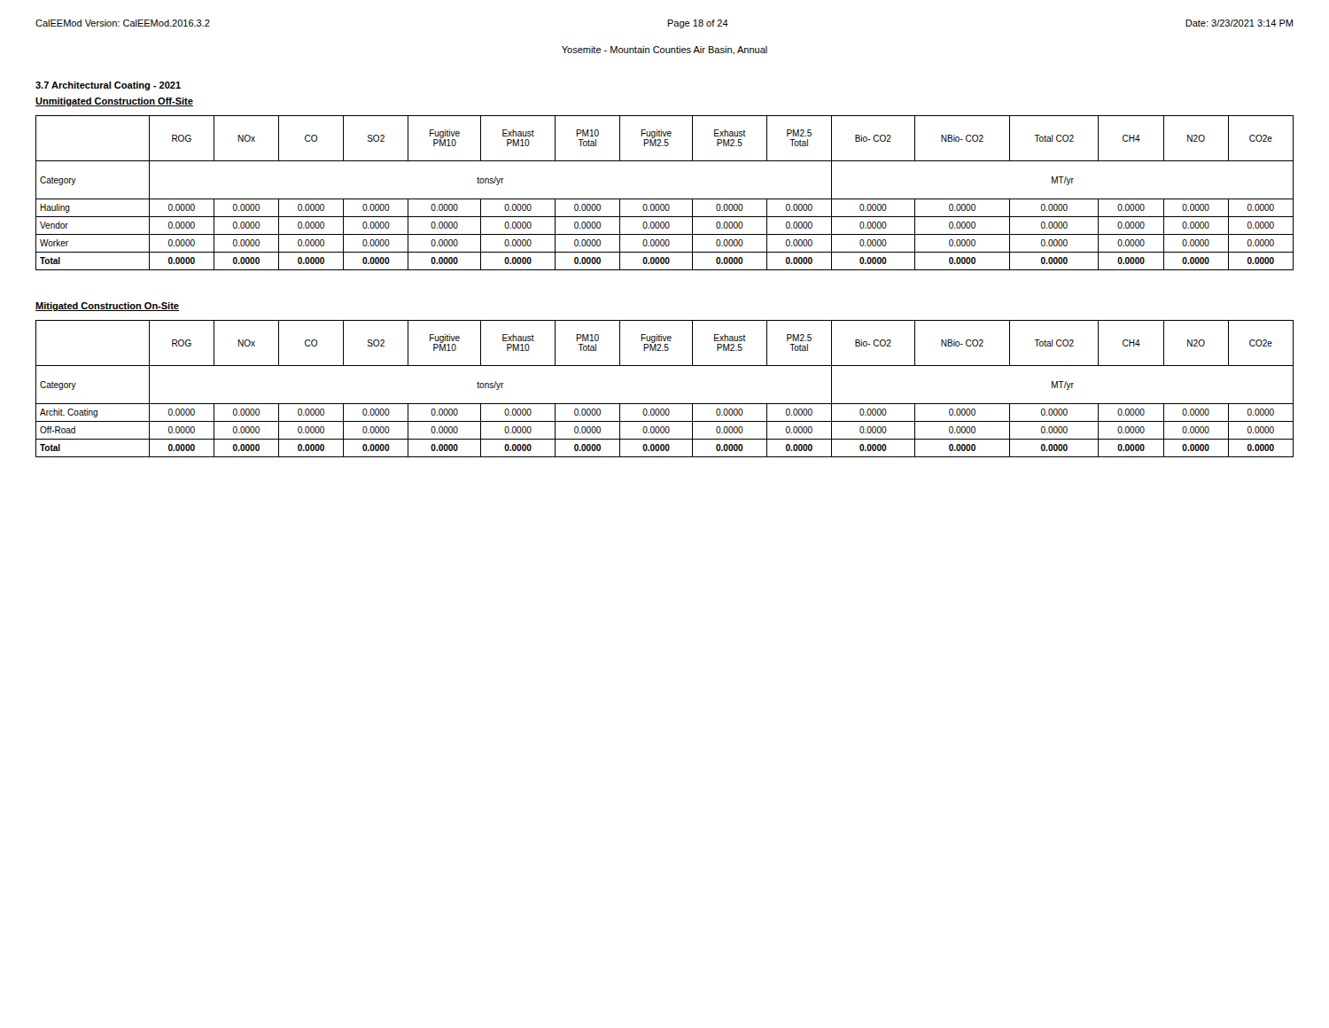CalEEMod Version: CalEEMod.2016.3.2
Page 18 of 24
Date: 3/23/2021 3:14 PM
Yosemite - Mountain Counties Air Basin, Annual
3.7 Architectural Coating - 2021
Unmitigated Construction Off-Site
| | ROG | NOx | CO | SO2 | Fugitive PM10 | Exhaust PM10 | PM10 Total | Fugitive PM2.5 | Exhaust PM2.5 | PM2.5 Total | Bio- CO2 | NBio- CO2 | Total CO2 | CH4 | N2O | CO2e |
| --- | --- | --- | --- | --- | --- | --- | --- | --- | --- | --- | --- | --- | --- | --- | --- | --- |
| Category | tons/yr | MT/yr |
| Hauling | 0.0000 | 0.0000 | 0.0000 | 0.0000 | 0.0000 | 0.0000 | 0.0000 | 0.0000 | 0.0000 | 0.0000 | 0.0000 | 0.0000 | 0.0000 | 0.0000 | 0.0000 | 0.0000 |
| Vendor | 0.0000 | 0.0000 | 0.0000 | 0.0000 | 0.0000 | 0.0000 | 0.0000 | 0.0000 | 0.0000 | 0.0000 | 0.0000 | 0.0000 | 0.0000 | 0.0000 | 0.0000 | 0.0000 |
| Worker | 0.0000 | 0.0000 | 0.0000 | 0.0000 | 0.0000 | 0.0000 | 0.0000 | 0.0000 | 0.0000 | 0.0000 | 0.0000 | 0.0000 | 0.0000 | 0.0000 | 0.0000 | 0.0000 |
| Total | 0.0000 | 0.0000 | 0.0000 | 0.0000 | 0.0000 | 0.0000 | 0.0000 | 0.0000 | 0.0000 | 0.0000 | 0.0000 | 0.0000 | 0.0000 | 0.0000 | 0.0000 | 0.0000 |
Mitigated Construction On-Site
| | ROG | NOx | CO | SO2 | Fugitive PM10 | Exhaust PM10 | PM10 Total | Fugitive PM2.5 | Exhaust PM2.5 | PM2.5 Total | Bio- CO2 | NBio- CO2 | Total CO2 | CH4 | N2O | CO2e |
| --- | --- | --- | --- | --- | --- | --- | --- | --- | --- | --- | --- | --- | --- | --- | --- | --- |
| Category | tons/yr | MT/yr |
| Archit. Coating | 0.0000 | 0.0000 | 0.0000 | 0.0000 | 0.0000 | 0.0000 | 0.0000 | 0.0000 | 0.0000 | 0.0000 | 0.0000 | 0.0000 | 0.0000 | 0.0000 | 0.0000 | 0.0000 |
| Off-Road | 0.0000 | 0.0000 | 0.0000 | 0.0000 | 0.0000 | 0.0000 | 0.0000 | 0.0000 | 0.0000 | 0.0000 | 0.0000 | 0.0000 | 0.0000 | 0.0000 | 0.0000 | 0.0000 |
| Total | 0.0000 | 0.0000 | 0.0000 | 0.0000 | 0.0000 | 0.0000 | 0.0000 | 0.0000 | 0.0000 | 0.0000 | 0.0000 | 0.0000 | 0.0000 | 0.0000 | 0.0000 | 0.0000 |